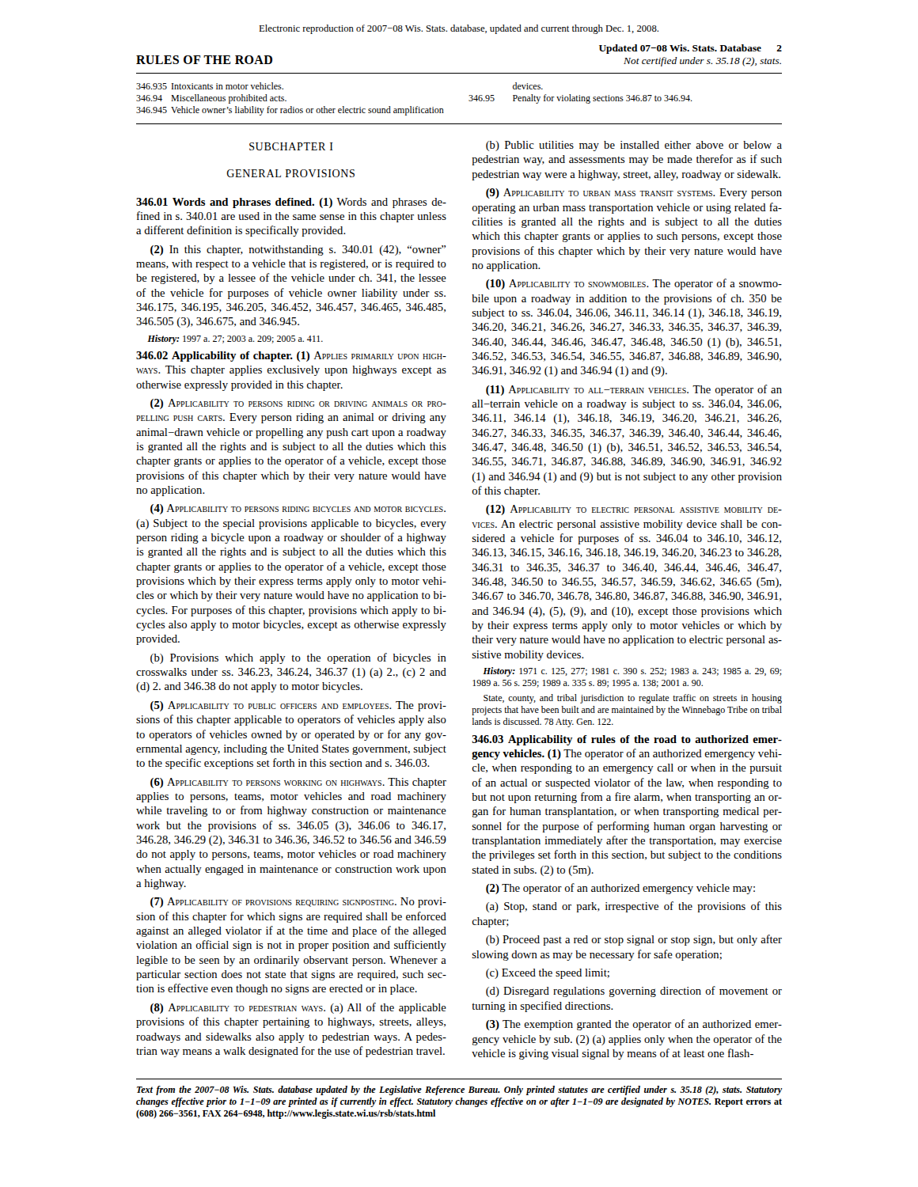Electronic reproduction of 2007−08 Wis. Stats. database, updated and current through Dec. 1, 2008.
RULES OF THE ROAD
Updated 07−08 Wis. Stats. Database 2
Not certified under s. 35.18 (2), stats.
| 346.935 | Intoxicants in motor vehicles. |
| 346.94 | Miscellaneous prohibited acts. |
| 346.945 | Vehicle owner’s liability for radios or other electric sound amplification |
| | devices. |
| 346.95 | Penalty for violating sections 346.87 to 346.94. |
SUBCHAPTER I
GENERAL PROVISIONS
346.01 Words and phrases defined. (1) Words and phrases defined in s. 340.01 are used in the same sense in this chapter unless a different definition is specifically provided.
(2) In this chapter, notwithstanding s. 340.01 (42), “owner” means, with respect to a vehicle that is registered, or is required to be registered, by a lessee of the vehicle under ch. 341, the lessee of the vehicle for purposes of vehicle owner liability under ss. 346.175, 346.195, 346.205, 346.452, 346.457, 346.465, 346.485, 346.505 (3), 346.675, and 346.945.
History: 1997 a. 27; 2003 a. 209; 2005 a. 411.
346.02 Applicability of chapter. (1) Applies primarily upon highways. This chapter applies exclusively upon highways except as otherwise expressly provided in this chapter.
(2) Applicability to persons riding or driving animals or propelling push carts. Every person riding an animal or driving any animal−drawn vehicle or propelling any push cart upon a roadway is granted all the rights and is subject to all the duties which this chapter grants or applies to the operator of a vehicle, except those provisions of this chapter which by their very nature would have no application.
(4) Applicability to persons riding bicycles and motor bicycles. (a) Subject to the special provisions applicable to bicycles, every person riding a bicycle upon a roadway or shoulder of a highway is granted all the rights and is subject to all the duties which this chapter grants or applies to the operator of a vehicle, except those provisions which by their express terms apply only to motor vehicles or which by their very nature would have no application to bicycles. For purposes of this chapter, provisions which apply to bicycles also apply to motor bicycles, except as otherwise expressly provided.
(b) Provisions which apply to the operation of bicycles in crosswalks under ss. 346.23, 346.24, 346.37 (1) (a) 2., (c) 2 and (d) 2. and 346.38 do not apply to motor bicycles.
(5) Applicability to public officers and employees. The provisions of this chapter applicable to operators of vehicles apply also to operators of vehicles owned by or operated by or for any governmental agency, including the United States government, subject to the specific exceptions set forth in this section and s. 346.03.
(6) Applicability to persons working on highways. This chapter applies to persons, teams, motor vehicles and road machinery while traveling to or from highway construction or maintenance work but the provisions of ss. 346.05 (3), 346.06 to 346.17, 346.28, 346.29 (2), 346.31 to 346.36, 346.52 to 346.56 and 346.59 do not apply to persons, teams, motor vehicles or road machinery when actually engaged in maintenance or construction work upon a highway.
(7) Applicability of provisions requiring signposting. No provision of this chapter for which signs are required shall be enforced against an alleged violator if at the time and place of the alleged violation an official sign is not in proper position and sufficiently legible to be seen by an ordinarily observant person. Whenever a particular section does not state that signs are required, such section is effective even though no signs are erected or in place.
(8) Applicability to pedestrian ways. (a) All of the applicable provisions of this chapter pertaining to highways, streets, alleys, roadways and sidewalks also apply to pedestrian ways. A pedestrian way means a walk designated for the use of pedestrian travel.
(b) Public utilities may be installed either above or below a pedestrian way, and assessments may be made therefor as if such pedestrian way were a highway, street, alley, roadway or sidewalk.
(9) Applicability to urban mass transit systems. Every person operating an urban mass transportation vehicle or using related facilities is granted all the rights and is subject to all the duties which this chapter grants or applies to such persons, except those provisions of this chapter which by their very nature would have no application.
(10) Applicability to snowmobiles. The operator of a snowmobile upon a roadway in addition to the provisions of ch. 350 be subject to ss. 346.04, 346.06, 346.11, 346.14 (1), 346.18, 346.19, 346.20, 346.21, 346.26, 346.27, 346.33, 346.35, 346.37, 346.39, 346.40, 346.44, 346.46, 346.47, 346.48, 346.50 (1) (b), 346.51, 346.52, 346.53, 346.54, 346.55, 346.87, 346.88, 346.89, 346.90, 346.91, 346.92 (1) and 346.94 (1) and (9).
(11) Applicability to all−terrain vehicles. The operator of an all−terrain vehicle on a roadway is subject to ss. 346.04, 346.06, 346.11, 346.14 (1), 346.18, 346.19, 346.20, 346.21, 346.26, 346.27, 346.33, 346.35, 346.37, 346.39, 346.40, 346.44, 346.46, 346.47, 346.48, 346.50 (1) (b), 346.51, 346.52, 346.53, 346.54, 346.55, 346.71, 346.87, 346.88, 346.89, 346.90, 346.91, 346.92 (1) and 346.94 (1) and (9) but is not subject to any other provision of this chapter.
(12) Applicability to electric personal assistive mobility devices. An electric personal assistive mobility device shall be considered a vehicle for purposes of ss. 346.04 to 346.10, 346.12, 346.13, 346.15, 346.16, 346.18, 346.19, 346.20, 346.23 to 346.28, 346.31 to 346.35, 346.37 to 346.40, 346.44, 346.46, 346.47, 346.48, 346.50 to 346.55, 346.57, 346.59, 346.62, 346.65 (5m), 346.67 to 346.70, 346.78, 346.80, 346.87, 346.88, 346.90, 346.91, and 346.94 (4), (5), (9), and (10), except those provisions which by their express terms apply only to motor vehicles or which by their very nature would have no application to electric personal assistive mobility devices.
History: 1971 c. 125, 277; 1981 c. 390 s. 252; 1983 a. 243; 1985 a. 29, 69; 1989 a. 56 s. 259; 1989 a. 335 s. 89; 1995 a. 138; 2001 a. 90.
State, county, and tribal jurisdiction to regulate traffic on streets in housing projects that have been built and are maintained by the Winnebago Tribe on tribal lands is discussed. 78 Atty. Gen. 122.
346.03 Applicability of rules of the road to authorized emergency vehicles. (1) The operator of an authorized emergency vehicle, when responding to an emergency call or when in the pursuit of an actual or suspected violator of the law, when responding to but not upon returning from a fire alarm, when transporting an organ for human transplantation, or when transporting medical personnel for the purpose of performing human organ harvesting or transplantation immediately after the transportation, may exercise the privileges set forth in this section, but subject to the conditions stated in subs. (2) to (5m).
(2) The operator of an authorized emergency vehicle may:
(a) Stop, stand or park, irrespective of the provisions of this chapter;
(b) Proceed past a red or stop signal or stop sign, but only after slowing down as may be necessary for safe operation;
(c) Exceed the speed limit;
(d) Disregard regulations governing direction of movement or turning in specified directions.
(3) The exemption granted the operator of an authorized emergency vehicle by sub. (2) (a) applies only when the operator of the vehicle is giving visual signal by means of at least one flash-
Text from the 2007−08 Wis. Stats. database updated by the Legislative Reference Bureau. Only printed statutes are certified under s. 35.18 (2), stats. Statutory changes effective prior to 1−1−09 are printed as if currently in effect. Statutory changes effective on or after 1−1−09 are designated by NOTES. Report errors at (608) 266−3561, FAX 264−6948, http://www.legis.state.wi.us/rsb/stats.html